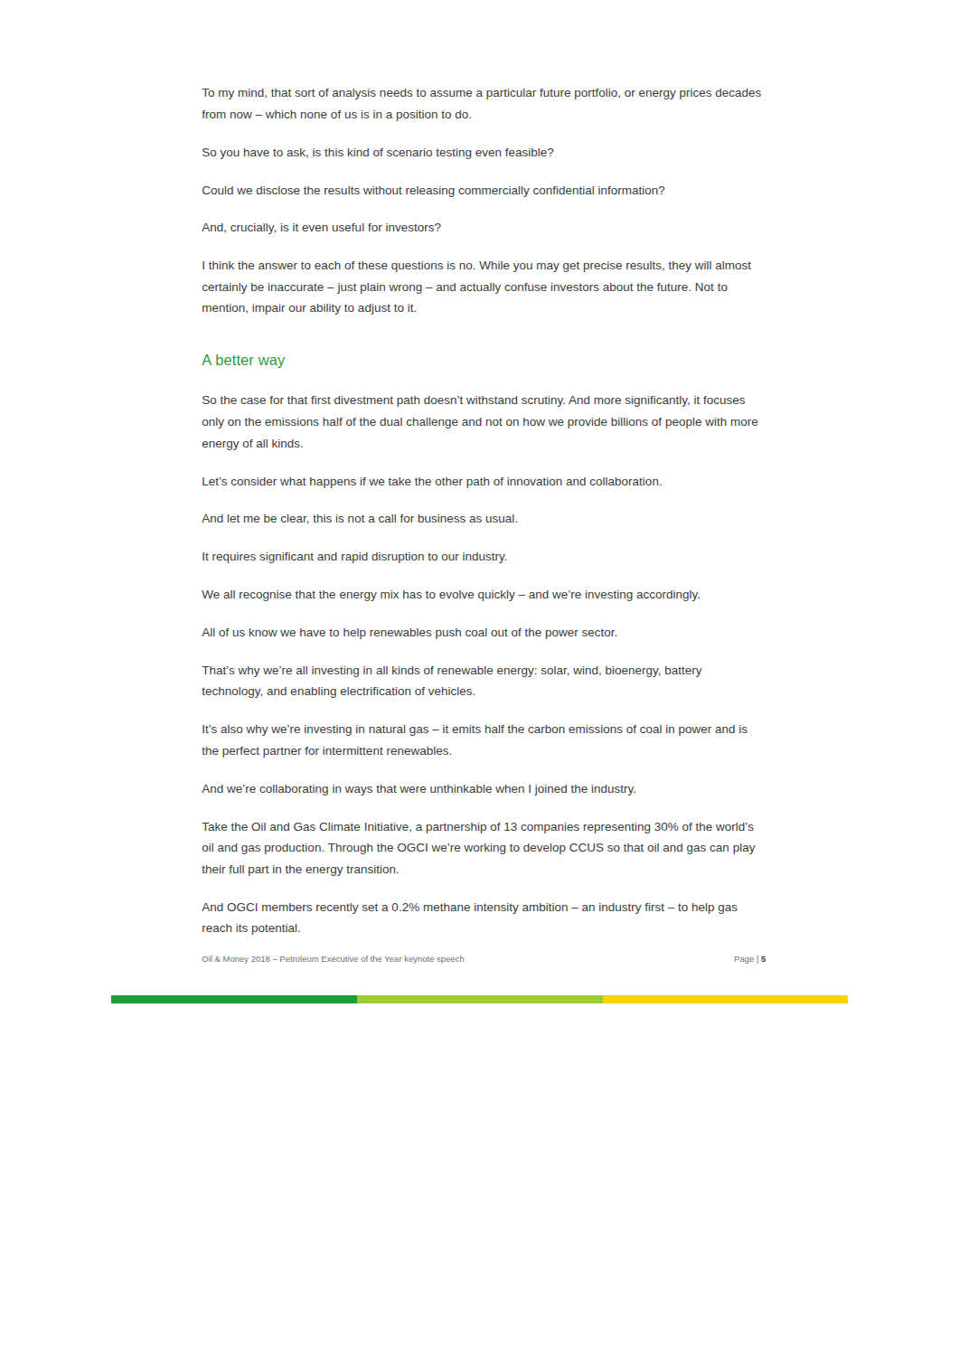To my mind, that sort of analysis needs to assume a particular future portfolio, or energy prices decades from now – which none of us is in a position to do.
So you have to ask, is this kind of scenario testing even feasible?
Could we disclose the results without releasing commercially confidential information?
And, crucially, is it even useful for investors?
I think the answer to each of these questions is no. While you may get precise results, they will almost certainly be inaccurate – just plain wrong – and actually confuse investors about the future. Not to mention, impair our ability to adjust to it.
A better way
So the case for that first divestment path doesn’t withstand scrutiny. And more significantly, it focuses only on the emissions half of the dual challenge and not on how we provide billions of people with more energy of all kinds.
Let’s consider what happens if we take the other path of innovation and collaboration.
And let me be clear, this is not a call for business as usual.
It requires significant and rapid disruption to our industry.
We all recognise that the energy mix has to evolve quickly – and we’re investing accordingly.
All of us know we have to help renewables push coal out of the power sector.
That’s why we’re all investing in all kinds of renewable energy: solar, wind, bioenergy, battery technology, and enabling electrification of vehicles.
It’s also why we’re investing in natural gas – it emits half the carbon emissions of coal in power and is the perfect partner for intermittent renewables.
And we’re collaborating in ways that were unthinkable when I joined the industry.
Take the Oil and Gas Climate Initiative, a partnership of 13 companies representing 30% of the world’s oil and gas production. Through the OGCI we’re working to develop CCUS so that oil and gas can play their full part in the energy transition.
And OGCI members recently set a 0.2% methane intensity ambition – an industry first – to help gas reach its potential.
Oil & Money 2018 – Petroleum Executive of the Year keynote speech
Page | 5